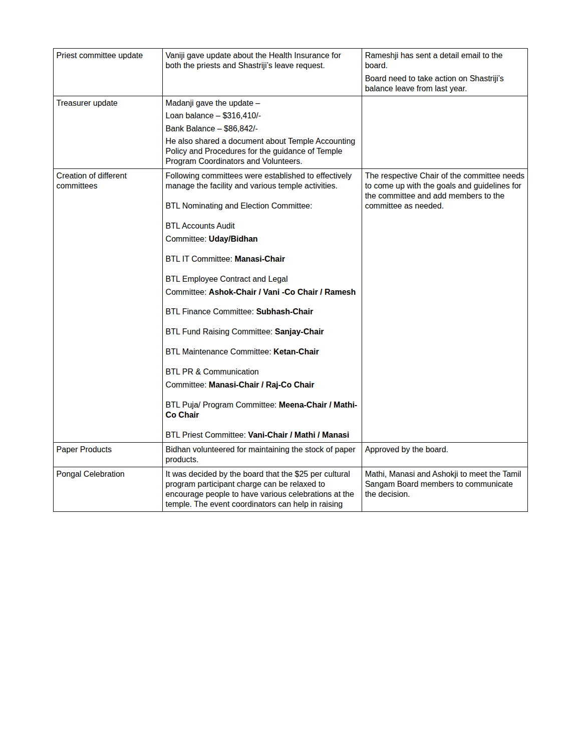| Priest committee update | Vaniji gave update about the Health Insurance for both the priests and Shastriji’s leave request. | Rameshji has sent a detail email to the board. Board need to take action on Shastriji’s balance leave from last year. |
| Treasurer update | Madanji gave the update – Loan balance – $316,410/- Bank Balance – $86,842/- He also shared a document about Temple Accounting Policy and Procedures for the guidance of Temple Program Coordinators and Volunteers. | |
| Creation of different committees | Following committees were established to effectively manage the facility and various temple activities. BTL Nominating and Election Committee: BTL Accounts Audit Committee: Uday/Bidhan BTL IT Committee: Manasi-Chair BTL Employee Contract and Legal Committee: Ashok-Chair / Vani -Co Chair / Ramesh BTL Finance Committee: Subhash-Chair BTL Fund Raising Committee: Sanjay-Chair BTL Maintenance Committee: Ketan-Chair BTL PR & Communication Committee: Manasi-Chair / Raj-Co Chair BTL Puja/ Program Committee: Meena-Chair / Mathi-Co Chair BTL Priest Committee: Vani-Chair / Mathi / Manasi | The respective Chair of the committee needs to come up with the goals and guidelines for the committee and add members to the committee as needed. |
| Paper Products | Bidhan volunteered for maintaining the stock of paper products. | Approved by the board. |
| Pongal Celebration | It was decided by the board that the $25 per cultural program participant charge can be relaxed to encourage people to have various celebrations at the temple. The event coordinators can help in raising | Mathi, Manasi and Ashokji to meet the Tamil Sangam Board members to communicate the decision. |